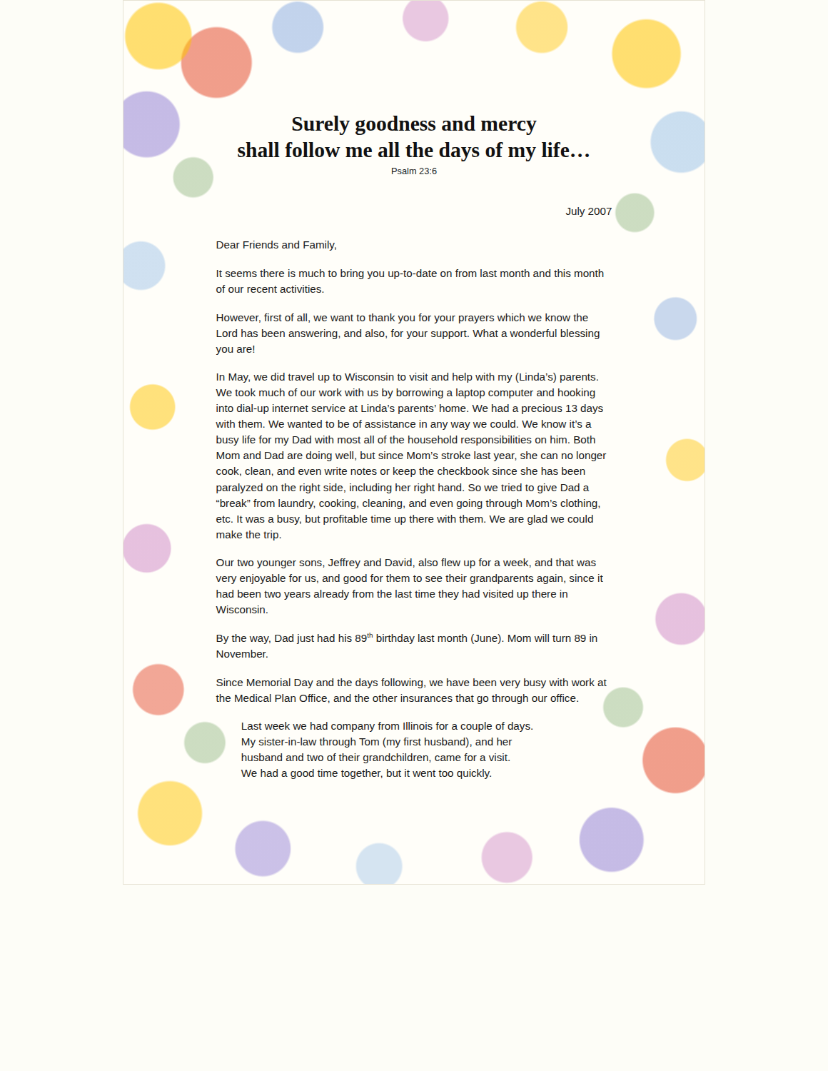Surely goodness and mercy
shall follow me all the days of my life…
Psalm 23:6
July 2007
Dear Friends and Family,
It seems there is much to bring you up-to-date on from last month and this month of our recent activities.
However, first of all, we want to thank you for your prayers which we know the Lord has been answering, and also, for your support. What a wonderful blessing you are!
In May, we did travel up to Wisconsin to visit and help with my (Linda’s) parents. We took much of our work with us by borrowing a laptop computer and hooking into dial-up internet service at Linda’s parents’ home. We had a precious 13 days with them. We wanted to be of assistance in any way we could. We know it’s a busy life for my Dad with most all of the household responsibilities on him. Both Mom and Dad are doing well, but since Mom’s stroke last year, she can no longer cook, clean, and even write notes or keep the checkbook since she has been paralyzed on the right side, including her right hand. So we tried to give Dad a “break” from laundry, cooking, cleaning, and even going through Mom’s clothing, etc. It was a busy, but profitable time up there with them. We are glad we could make the trip.
Our two younger sons, Jeffrey and David, also flew up for a week, and that was very enjoyable for us, and good for them to see their grandparents again, since it had been two years already from the last time they had visited up there in Wisconsin.
By the way, Dad just had his 89th birthday last month (June). Mom will turn 89 in November.
Since Memorial Day and the days following, we have been very busy with work at the Medical Plan Office, and the other insurances that go through our office.
Last week we had company from Illinois for a couple of days.
My sister-in-law through Tom (my first husband), and her
husband and two of their grandchildren, came for a visit.
We had a good time together, but it went too quickly.